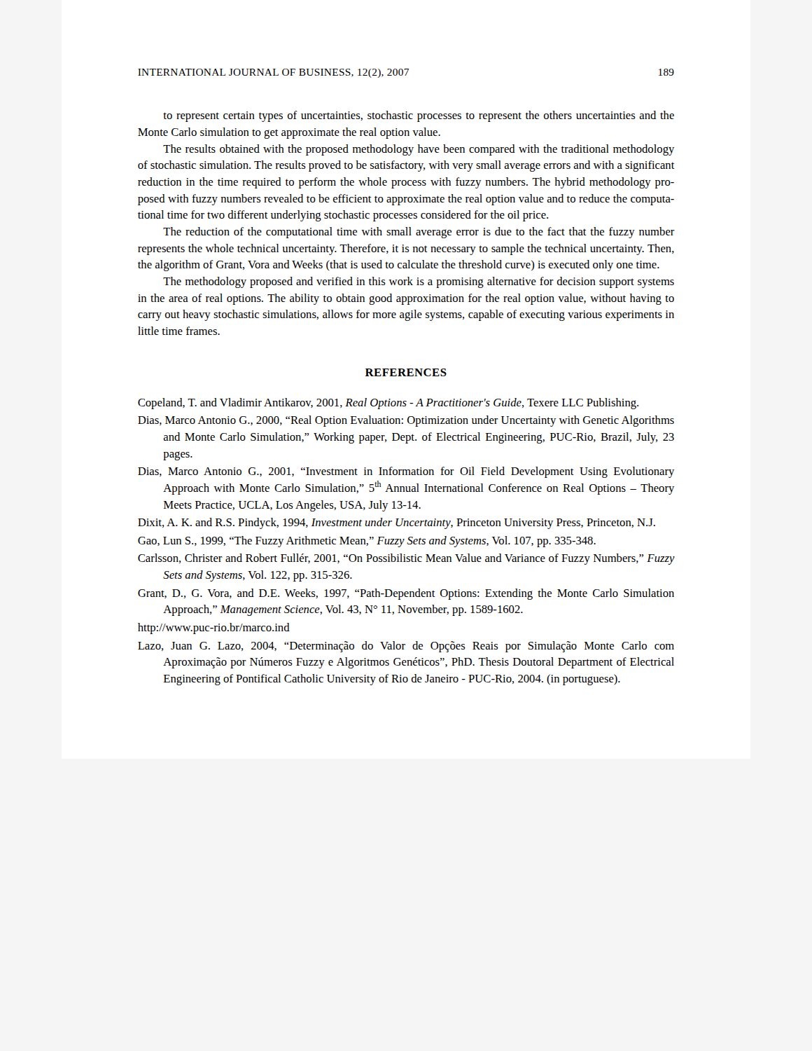International Journal of Business, 12(2), 2007 189
to represent certain types of uncertainties, stochastic processes to represent the others uncertainties and the Monte Carlo simulation to get approximate the real option value.
The results obtained with the proposed methodology have been compared with the traditional methodology of stochastic simulation. The results proved to be satisfactory, with very small average errors and with a significant reduction in the time required to perform the whole process with fuzzy numbers. The hybrid methodology proposed with fuzzy numbers revealed to be efficient to approximate the real option value and to reduce the computational time for two different underlying stochastic processes considered for the oil price.
The reduction of the computational time with small average error is due to the fact that the fuzzy number represents the whole technical uncertainty. Therefore, it is not necessary to sample the technical uncertainty. Then, the algorithm of Grant, Vora and Weeks (that is used to calculate the threshold curve) is executed only one time.
The methodology proposed and verified in this work is a promising alternative for decision support systems in the area of real options. The ability to obtain good approximation for the real option value, without having to carry out heavy stochastic simulations, allows for more agile systems, capable of executing various experiments in little time frames.
References
Copeland, T. and Vladimir Antikarov, 2001, Real Options - A Practitioner's Guide, Texere LLC Publishing.
Dias, Marco Antonio G., 2000, “Real Option Evaluation: Optimization under Uncertainty with Genetic Algorithms and Monte Carlo Simulation,” Working paper, Dept. of Electrical Engineering, PUC-Rio, Brazil, July, 23 pages.
Dias, Marco Antonio G., 2001, “Investment in Information for Oil Field Development Using Evolutionary Approach with Monte Carlo Simulation,” 5th Annual International Conference on Real Options – Theory Meets Practice, UCLA, Los Angeles, USA, July 13-14.
Dixit, A. K. and R.S. Pindyck, 1994, Investment under Uncertainty, Princeton University Press, Princeton, N.J.
Gao, Lun S., 1999, “The Fuzzy Arithmetic Mean,” Fuzzy Sets and Systems, Vol. 107, pp. 335-348.
Carlsson, Christer and Robert Fullér, 2001, “On Possibilistic Mean Value and Variance of Fuzzy Numbers,” Fuzzy Sets and Systems, Vol. 122, pp. 315-326.
Grant, D., G. Vora, and D.E. Weeks, 1997, “Path-Dependent Options: Extending the Monte Carlo Simulation Approach,” Management Science, Vol. 43, N° 11, November, pp. 1589-1602.
http://www.puc-rio.br/marco.ind
Lazo, Juan G. Lazo, 2004, “Determinação do Valor de Opções Reais por Simulação Monte Carlo com Aproximação por Números Fuzzy e Algoritmos Genéticos”, PhD. Thesis Doutoral Department of Electrical Engineering of Pontifical Catholic University of Rio de Janeiro - PUC-Rio, 2004. (in portuguese).